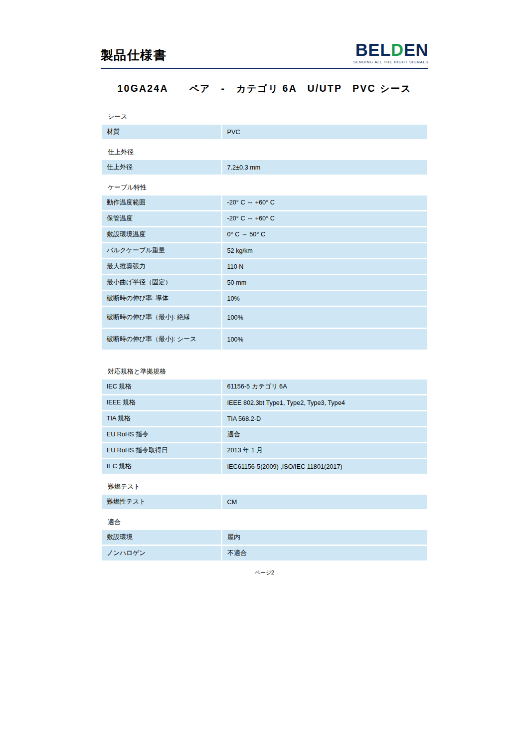製品仕様書
BELDEN
SENDING ALL THE RIGHT SIGNALS
10GA24A　　ペア　-　カテゴリ 6A　U/UTP　PVC シース
シース
| 材質 | PVC |
仕上外径
| 仕上外径 | 7.2±0.3 mm |
ケーブル特性
| 動作温度範囲 | -20° C ～ +60° C |
| 保管温度 | -20° C ～ +60° C |
| 敷設環境温度 | 0° C ～ 50° C |
| バルクケーブル重量 | 52 kg/km |
| 最大推奨張力 | 110 N |
| 最小曲げ半径（固定） | 50 mm |
| 破断時の伸び率: 導体 | 10% |
| 破断時の伸び率（最小): 絶縁 | 100% |
| 破断時の伸び率（最小): シース | 100% |
対応規格と準拠規格
| IEC 規格 | 61156-5 カテゴリ 6A |
| IEEE 規格 | IEEE 802.3bt Type1, Type2, Type3, Type4 |
| TIA 規格 | TIA 568.2-D |
| EU RoHS 指令 | 適合 |
| EU RoHS 指令取得日 | 2013 年 1 月 |
| IEC 規格 | IEC61156-5(2009) ,ISO/IEC 11801(2017) |
難燃テスト
| 難燃性テスト | CM |
適合
| 敷設環境 | 屋内 |
| ノンハロゲン | 不適合 |
ページ2